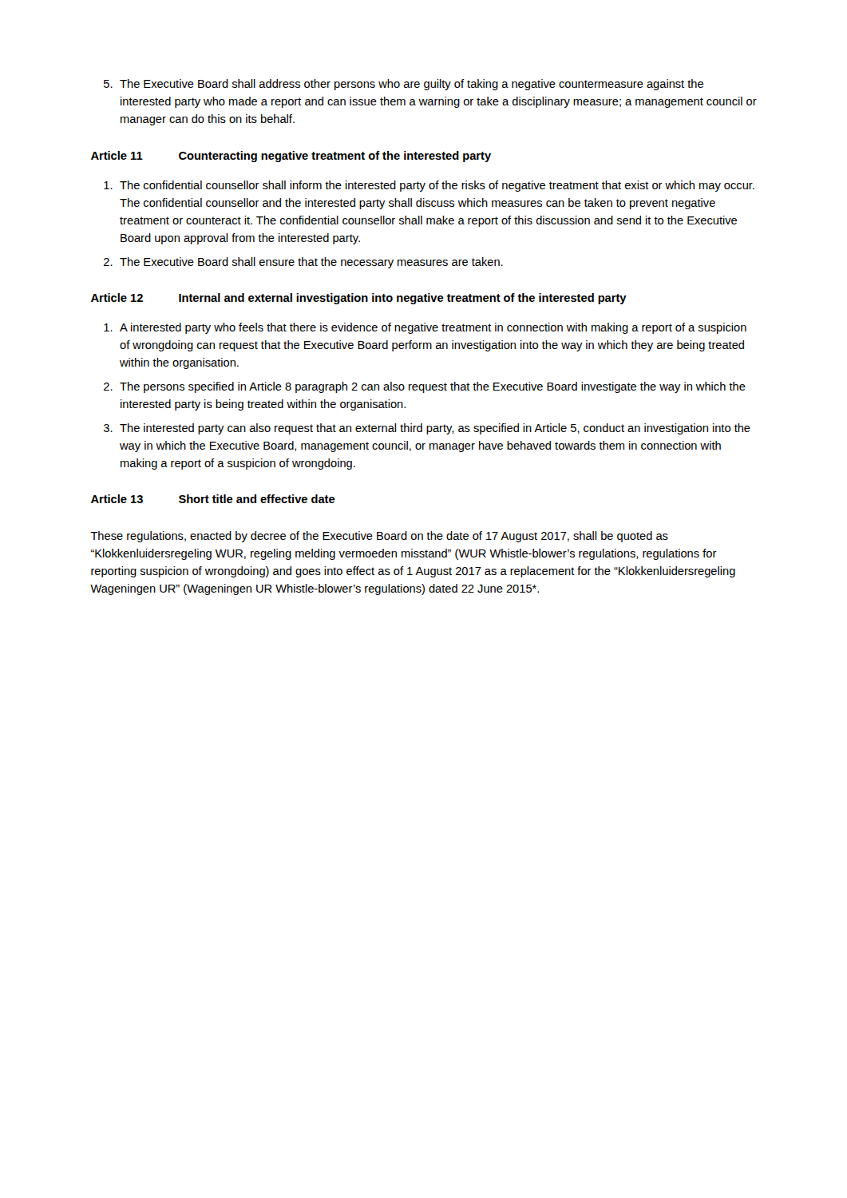The Executive Board shall address other persons who are guilty of taking a negative countermeasure against the interested party who made a report and can issue them a warning or take a disciplinary measure; a management council or manager can do this on its behalf.
Article 11 Counteracting negative treatment of the interested party
The confidential counsellor shall inform the interested party of the risks of negative treatment that exist or which may occur. The confidential counsellor and the interested party shall discuss which measures can be taken to prevent negative treatment or counteract it. The confidential counsellor shall make a report of this discussion and send it to the Executive Board upon approval from the interested party.
The Executive Board shall ensure that the necessary measures are taken.
Article 12 Internal and external investigation into negative treatment of the interested party
A interested party who feels that there is evidence of negative treatment in connection with making a report of a suspicion of wrongdoing can request that the Executive Board perform an investigation into the way in which they are being treated within the organisation.
The persons specified in Article 8 paragraph 2 can also request that the Executive Board investigate the way in which the interested party is being treated within the organisation.
The interested party can also request that an external third party, as specified in Article 5, conduct an investigation into the way in which the Executive Board, management council, or manager have behaved towards them in connection with making a report of a suspicion of wrongdoing.
Article 13 Short title and effective date
These regulations, enacted by decree of the Executive Board on the date of 17 August 2017, shall be quoted as “Klokkenluidersregeling WUR, regeling melding vermoeden misstand” (WUR Whistle-blower’s regulations, regulations for reporting suspicion of wrongdoing) and goes into effect as of 1 August 2017 as a replacement for the “Klokkenluidersregeling Wageningen UR” (Wageningen UR Whistle-blower’s regulations) dated 22 June 2015*.